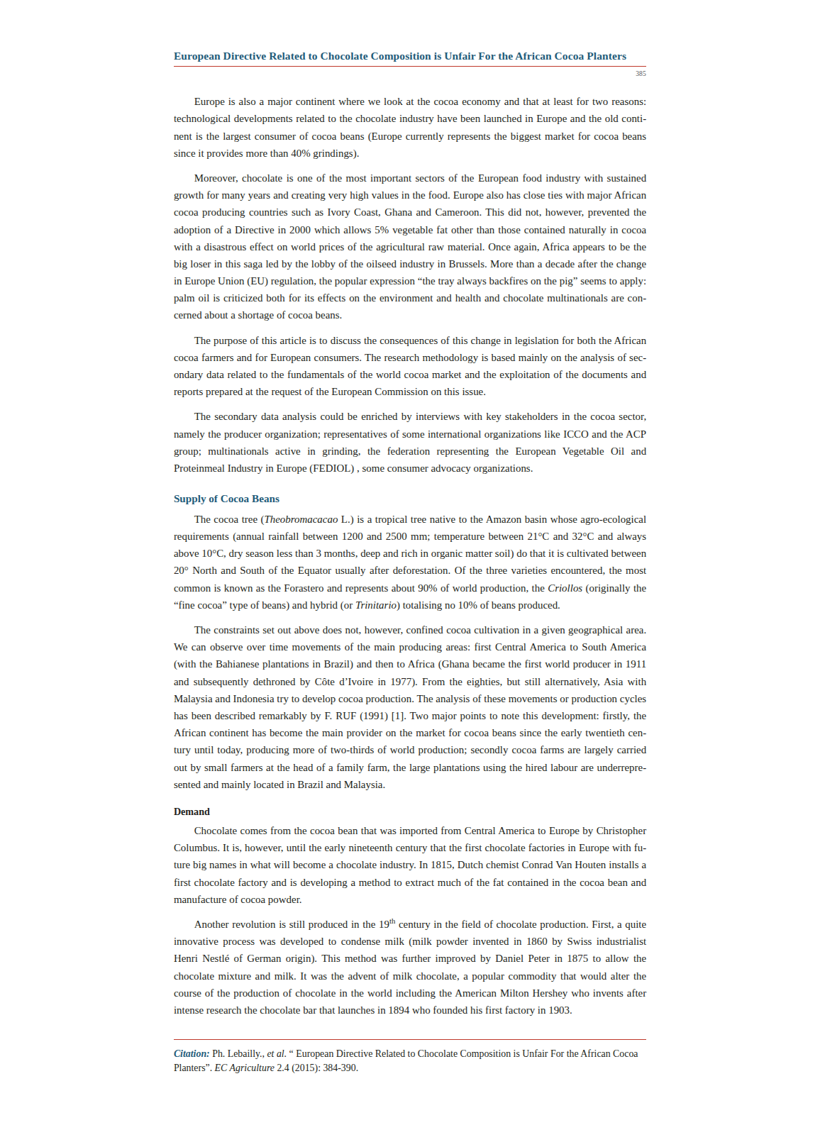European Directive Related to Chocolate Composition is Unfair For the African Cocoa Planters
385
Europe is also a major continent where we look at the cocoa economy and that at least for two reasons: technological developments related to the chocolate industry have been launched in Europe and the old continent is the largest consumer of cocoa beans (Europe currently represents the biggest market for cocoa beans since it provides more than 40% grindings).
Moreover, chocolate is one of the most important sectors of the European food industry with sustained growth for many years and creating very high values in the food. Europe also has close ties with major African cocoa producing countries such as Ivory Coast, Ghana and Cameroon. This did not, however, prevented the adoption of a Directive in 2000 which allows 5% vegetable fat other than those contained naturally in cocoa with a disastrous effect on world prices of the agricultural raw material. Once again, Africa appears to be the big loser in this saga led by the lobby of the oilseed industry in Brussels. More than a decade after the change in Europe Union (EU) regulation, the popular expression “the tray always backfires on the pig” seems to apply: palm oil is criticized both for its effects on the environment and health and chocolate multinationals are concerned about a shortage of cocoa beans.
The purpose of this article is to discuss the consequences of this change in legislation for both the African cocoa farmers and for European consumers. The research methodology is based mainly on the analysis of secondary data related to the fundamentals of the world cocoa market and the exploitation of the documents and reports prepared at the request of the European Commission on this issue.
The secondary data analysis could be enriched by interviews with key stakeholders in the cocoa sector, namely the producer organization; representatives of some international organizations like ICCO and the ACP group; multinationals active in grinding, the federation representing the European Vegetable Oil and Proteinmeal Industry in Europe (FEDIOL) , some consumer advocacy organizations.
Supply of Cocoa Beans
The cocoa tree (Theobromacacao L.) is a tropical tree native to the Amazon basin whose agro-ecological requirements (annual rainfall between 1200 and 2500 mm; temperature between 21°C and 32°C and always above 10°C, dry season less than 3 months, deep and rich in organic matter soil) do that it is cultivated between 20° North and South of the Equator usually after deforestation. Of the three varieties encountered, the most common is known as the Forastero and represents about 90% of world production, the Criollos (originally the “fine cocoa” type of beans) and hybrid (or Trinitario) totalising no 10% of beans produced.
The constraints set out above does not, however, confined cocoa cultivation in a given geographical area. We can observe over time movements of the main producing areas: first Central America to South America (with the Bahianese plantations in Brazil) and then to Africa (Ghana became the first world producer in 1911 and subsequently dethroned by Côte d’Ivoire in 1977). From the eighties, but still alternatively, Asia with Malaysia and Indonesia try to develop cocoa production. The analysis of these movements or production cycles has been described remarkably by F. RUF (1991) [1]. Two major points to note this development: firstly, the African continent has become the main provider on the market for cocoa beans since the early twentieth century until today, producing more of two-thirds of world production; secondly cocoa farms are largely carried out by small farmers at the head of a family farm, the large plantations using the hired labour are underrepresented and mainly located in Brazil and Malaysia.
Demand
Chocolate comes from the cocoa bean that was imported from Central America to Europe by Christopher Columbus. It is, however, until the early nineteenth century that the first chocolate factories in Europe with future big names in what will become a chocolate industry. In 1815, Dutch chemist Conrad Van Houten installs a first chocolate factory and is developing a method to extract much of the fat contained in the cocoa bean and manufacture of cocoa powder.
Another revolution is still produced in the 19th century in the field of chocolate production. First, a quite innovative process was developed to condense milk (milk powder invented in 1860 by Swiss industrialist Henri Nestlé of German origin). This method was further improved by Daniel Peter in 1875 to allow the chocolate mixture and milk. It was the advent of milk chocolate, a popular commodity that would alter the course of the production of chocolate in the world including the American Milton Hershey who invents after intense research the chocolate bar that launches in 1894 who founded his first factory in 1903.
Citation: Ph. Lebailly., et al. “ European Directive Related to Chocolate Composition is Unfair For the African Cocoa Planters”. EC Agriculture 2.4 (2015): 384-390.